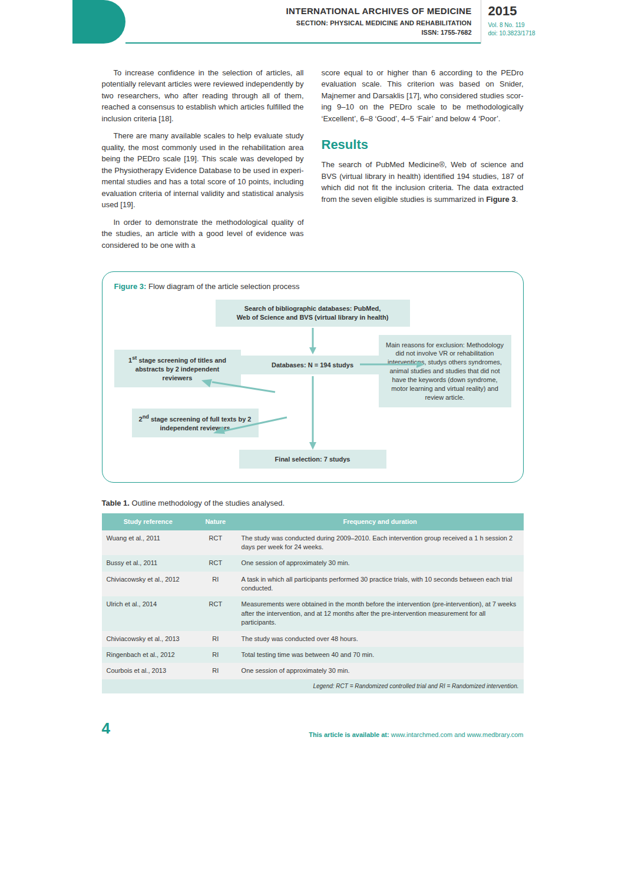International Archives of Medicine
Section: Physical Medicine and Rehabilitation
ISSN: 1755-7682
2015
Vol. 8 No. 119
doi: 10.3823/1718
To increase confidence in the selection of articles, all potentially relevant articles were reviewed independently by two researchers, who after reading through all of them, reached a consensus to establish which articles fulfilled the inclusion criteria [18].
There are many available scales to help evaluate study quality, the most commonly used in the rehabilitation area being the PEDro scale [19]. This scale was developed by the Physiotherapy Evidence Database to be used in experimental studies and has a total score of 10 points, including evaluation criteria of internal validity and statistical analysis used [19].
In order to demonstrate the methodological quality of the studies, an article with a good level of evidence was considered to be one with a
score equal to or higher than 6 according to the PEDro evaluation scale. This criterion was based on Snider, Majnemer and Darsaklis [17], who considered studies scoring 9–10 on the PEDro scale to be methodologically ‘Excellent’, 6–8 ‘Good’, 4–5 ‘Fair’ and below 4 ‘Poor’.
Results
The search of PubMed Medicine®, Web of science and BVS (virtual library in health) identified 194 studies, 187 of which did not fit the inclusion criteria. The data extracted from the seven eligible studies is summarized in Figure 3.
Figure 3: Flow diagram of the article selection process
Search of bibliographic databases: PubMed,
Web of Science and BVS (virtual library in health)
Databases: N = 194 studys
1st stage screening of titles and abstracts by 2 independent reviewers
2nd stage screening of full texts by 2 independent reviewers
Main reasons for exclusion: Methodology did not involve VR or rehabilitation interventions, studys others syndromes, animal studies and studies that did not have the keywords (down syndrome, motor learning and virtual reality) and review article.
Final selection: 7 studys
Table 1. Outline methodology of the studies analysed.
| Study reference | Nature | Frequency and duration |
| --- | --- | --- |
| Wuang et al., 2011 | RCT | The study was conducted during 2009–2010. Each intervention group received a 1 h session 2 days per week for 24 weeks. |
| Bussy et al., 2011 | RCT | One session of approximately 30 min. |
| Chiviacowsky et al., 2012 | RI | A task in which all participants performed 30 practice trials, with 10 seconds between each trial conducted. |
| Ulrich et al., 2014 | RCT | Measurements were obtained in the month before the intervention (pre-intervention), at 7 weeks after the intervention, and at 12 months after the pre-intervention measurement for all participants. |
| Chiviacowsky et al., 2013 | RI | The study was conducted over 48 hours. |
| Ringenbach et al., 2012 | RI | Total testing time was between 40 and 70 min. |
| Courbois et al., 2013 | RI | One session of approximately 30 min. |
| Legend: RCT = Randomized controlled trial and RI = Randomized intervention. |
4
This article is available at: www.intarchmed.com and www.medbrary.com